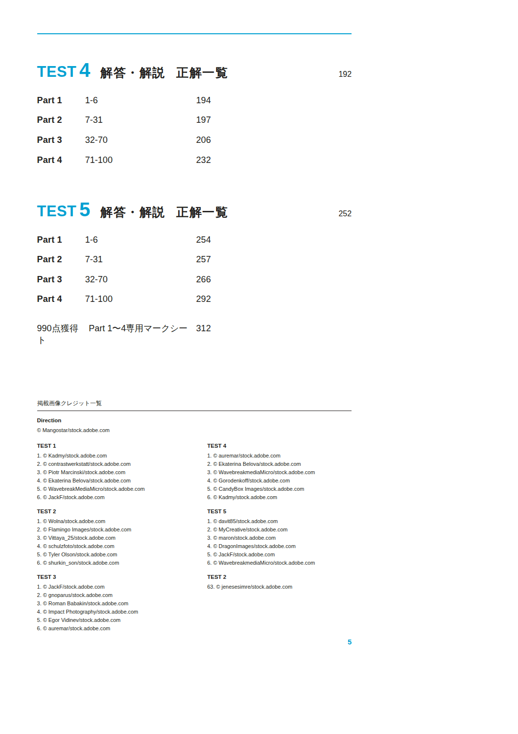TEST 4 解答・解説 正解一覧
192
| Part 1 | 1-6 | 194 | |
| Part 2 | 7-31 | 197 | |
| Part 3 | 32-70 | 206 | |
| Part 4 | 71-100 | 232 | |
TEST 5 解答・解説 正解一覧
252
| Part 1 | 1-6 | 254 | |
| Part 2 | 7-31 | 257 | |
| Part 3 | 32-70 | 266 | |
| Part 4 | 71-100 | 292 | |
| 990点獲得 Part 1〜4専用マークシート | 312 | |
掲載画像クレジット一覧
Direction
© Mangostar/stock.adobe.com
TEST 1
1. © Kadmy/stock.adobe.com
2. © contrastwerkstatt/stock.adobe.com
3. © Piotr Marcinski/stock.adobe.com
4. © Ekaterina Belova/stock.adobe.com
5. © WavebreakMediaMicro/stock.adobe.com
6. © JackF/stock.adobe.com
TEST 2
1. © Wolna/stock.adobe.com
2. © Flamingo Images/stock.adobe.com
3. © Vittaya_25/stock.adobe.com
4. © schulzfoto/stock.adobe.com
5. © Tyler Olson/stock.adobe.com
6. © shurkin_son/stock.adobe.com
TEST 3
1. © JackF/stock.adobe.com
2. © gnoparus/stock.adobe.com
3. © Roman Babakin/stock.adobe.com
4. © Impact Photography/stock.adobe.com
5. © Egor Vidinev/stock.adobe.com
6. © auremar/stock.adobe.com
TEST 4
1. © auremar/stock.adobe.com
2. © Ekaterina Belova/stock.adobe.com
3. © WavebreakmediaMicro/stock.adobe.com
4. © Gorodenkoff/stock.adobe.com
5. © CandyBox Images/stock.adobe.com
6. © Kadmy/stock.adobe.com
TEST 5
1. © davit85/stock.adobe.com
2. © MyCreative/stock.adobe.com
3. © maron/stock.adobe.com
4. © DragonImages/stock.adobe.com
5. © JackF/stock.adobe.com
6. © WavebreakmediaMicro/stock.adobe.com
TEST 2
63. © jenesesimre/stock.adobe.com
5